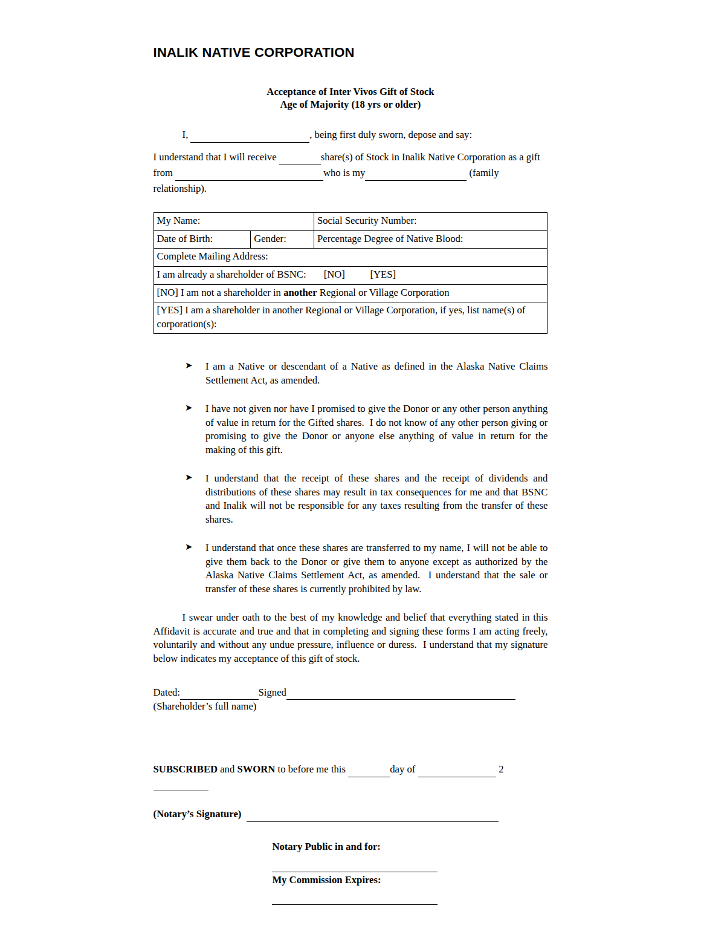INALIK NATIVE CORPORATION
Acceptance of Inter Vivos Gift of Stock Age of Majority (18 yrs or older)
I, , being first duly sworn, depose and say:
I understand that I will receive share(s) of Stock in Inalik Native Corporation as a gift from who is my (family relationship).
| My Name: | Social Security Number: |
| Date of Birth: | Gender: | Percentage Degree of Native Blood: |
| Complete Mailing Address: |
| I am already a shareholder of BSNC: [NO] [YES] |
| [NO] I am not a shareholder in another Regional or Village Corporation |
| [YES] I am a shareholder in another Regional or Village Corporation, if yes, list name(s) of corporation(s): |
I am a Native or descendant of a Native as defined in the Alaska Native Claims Settlement Act, as amended.
I have not given nor have I promised to give the Donor or any other person anything of value in return for the Gifted shares. I do not know of any other person giving or promising to give the Donor or anyone else anything of value in return for the making of this gift.
I understand that the receipt of these shares and the receipt of dividends and distributions of these shares may result in tax consequences for me and that BSNC and Inalik will not be responsible for any taxes resulting from the transfer of these shares.
I understand that once these shares are transferred to my name, I will not be able to give them back to the Donor or give them to anyone except as authorized by the Alaska Native Claims Settlement Act, as amended. I understand that the sale or transfer of these shares is currently prohibited by law.
I swear under oath to the best of my knowledge and belief that everything stated in this Affidavit is accurate and true and that in completing and signing these forms I am acting freely, voluntarily and without any undue pressure, influence or duress. I understand that my signature below indicates my acceptance of this gift of stock.
Dated: Signed (Shareholder’s full name)
SUBSCRIBED and SWORN to before me this day of 2
(Notary’s Signature)
Notary Public in and for:
My Commission Expires: